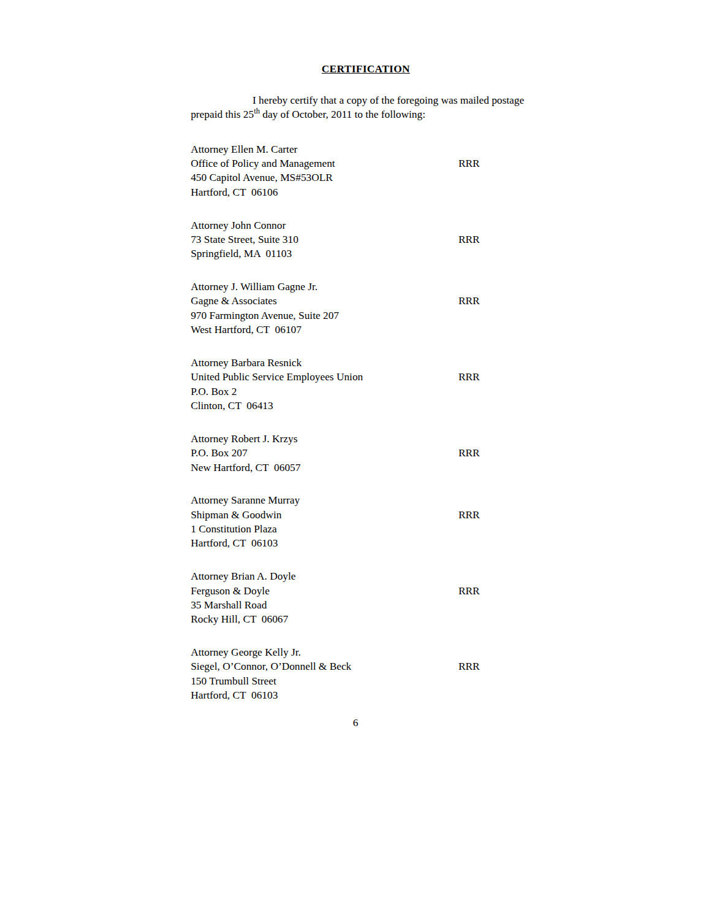CERTIFICATION
I hereby certify that a copy of the foregoing was mailed postage prepaid this 25th day of October, 2011 to the following:
Attorney Ellen M. Carter Office of Policy and ManagementRRR 450 Capitol Avenue, MS#53OLR Hartford, CT 06106
Attorney John Connor 73 State Street, Suite 310RRR Springfield, MA 01103
Attorney J. William Gagne Jr. Gagne & AssociatesRRR 970 Farmington Avenue, Suite 207 West Hartford, CT 06107
Attorney Barbara Resnick United Public Service Employees UnionRRR P.O. Box 2 Clinton, CT 06413
Attorney Robert J. Krzys P.O. Box 207RRR New Hartford, CT 06057
Attorney Saranne Murray Shipman & GoodwinRRR 1 Constitution Plaza Hartford, CT 06103
Attorney Brian A. Doyle Ferguson & DoyleRRR 35 Marshall Road Rocky Hill, CT 06067
Attorney George Kelly Jr. Siegel, O’Connor, O’Donnell & BeckRRR 150 Trumbull Street Hartford, CT 06103
6